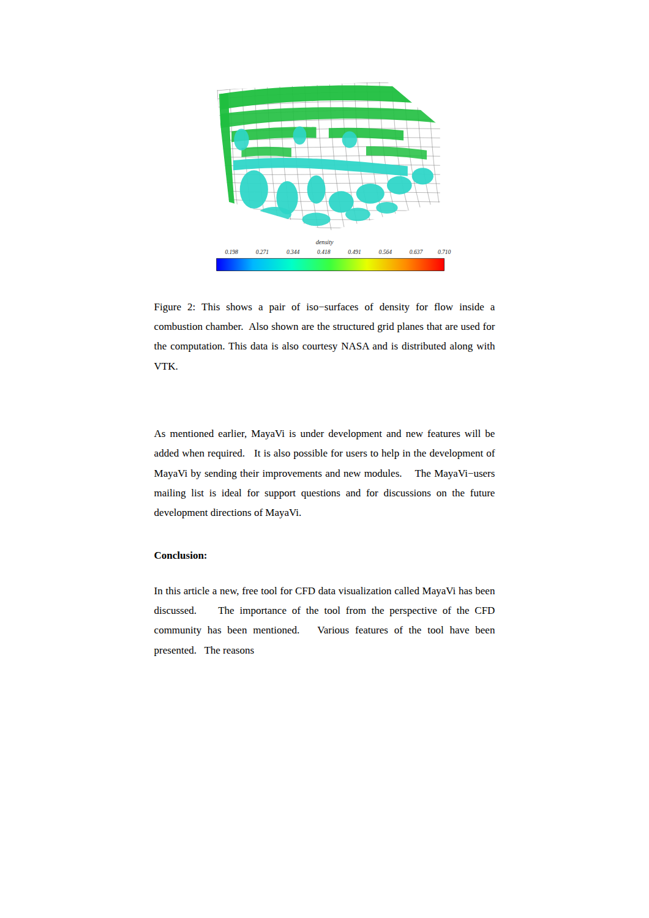density 0.198 0.271 0.344 0.418 0.491 0.564 0.637 0.710
Figure 2: This shows a pair of iso−surfaces of density for flow inside a combustion chamber. Also shown are the structured grid planes that are used for the computation. This data is also courtesy NASA and is distributed along with VTK.
As mentioned earlier, MayaVi is under development and new features will be added when required. It is also possible for users to help in the development of MayaVi by sending their improvements and new modules. The MayaVi−users mailing list is ideal for support questions and for discussions on the future development directions of MayaVi.
Conclusion:
In this article a new, free tool for CFD data visualization called MayaVi has been discussed. The importance of the tool from the perspective of the CFD community has been mentioned. Various features of the tool have been presented. The reasons